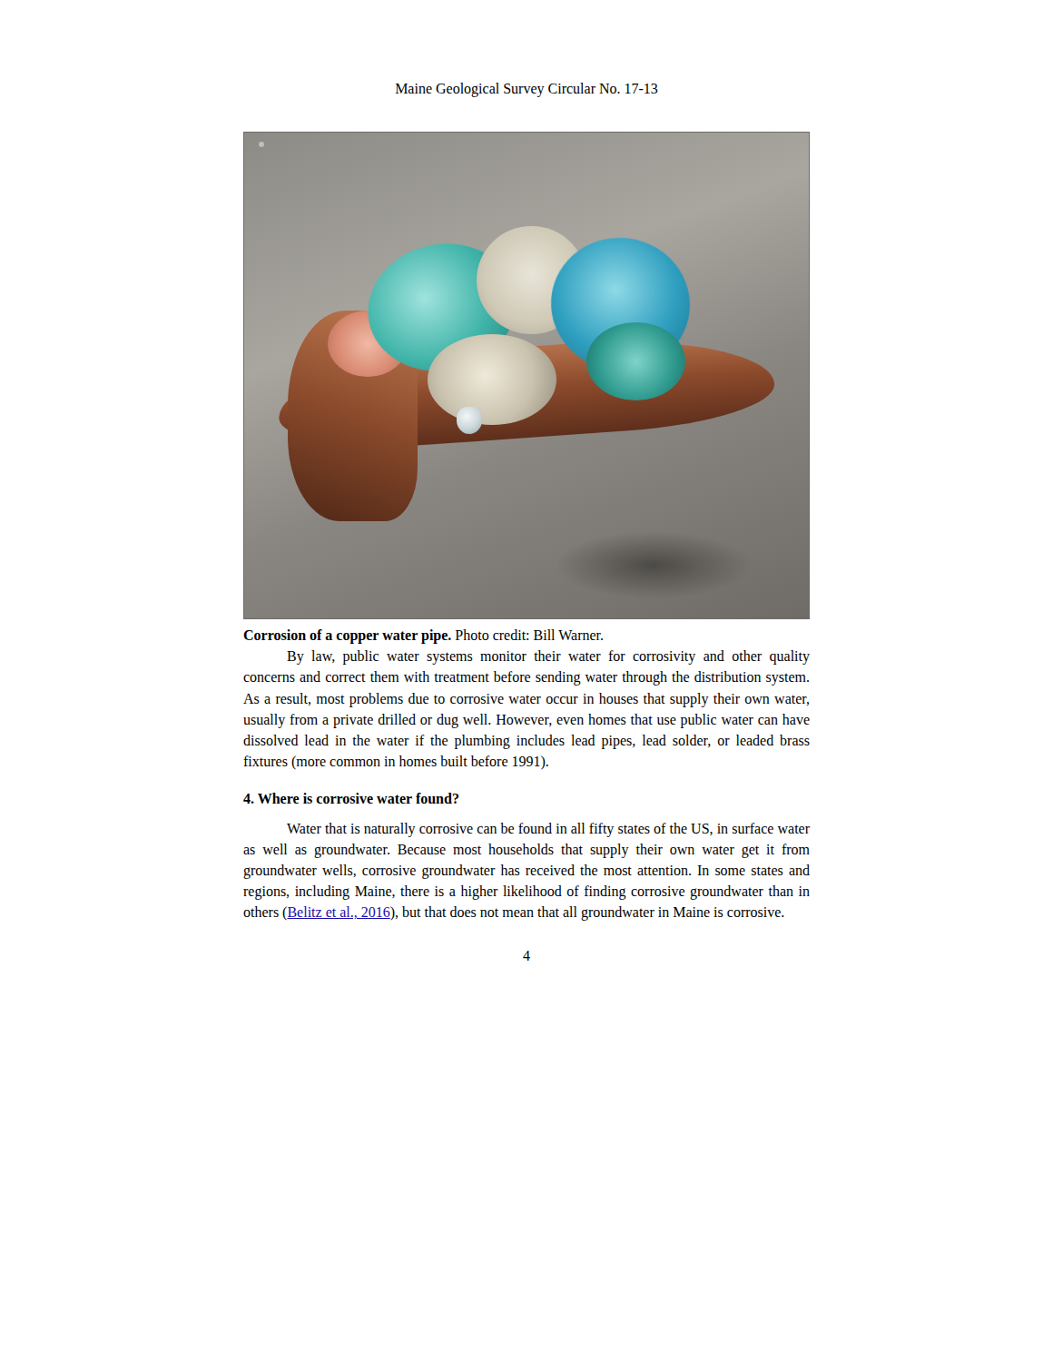Maine Geological Survey Circular No. 17-13
Corrosion of a copper water pipe. Photo credit: Bill Warner.
By law, public water systems monitor their water for corrosivity and other quality concerns and correct them with treatment before sending water through the distribution system. As a result, most problems due to corrosive water occur in houses that supply their own water, usually from a private drilled or dug well. However, even homes that use public water can have dissolved lead in the water if the plumbing includes lead pipes, lead solder, or leaded brass fixtures (more common in homes built before 1991).
4. Where is corrosive water found?
Water that is naturally corrosive can be found in all fifty states of the US, in surface water as well as groundwater. Because most households that supply their own water get it from groundwater wells, corrosive groundwater has received the most attention. In some states and regions, including Maine, there is a higher likelihood of finding corrosive groundwater than in others (Belitz et al., 2016), but that does not mean that all groundwater in Maine is corrosive.
4